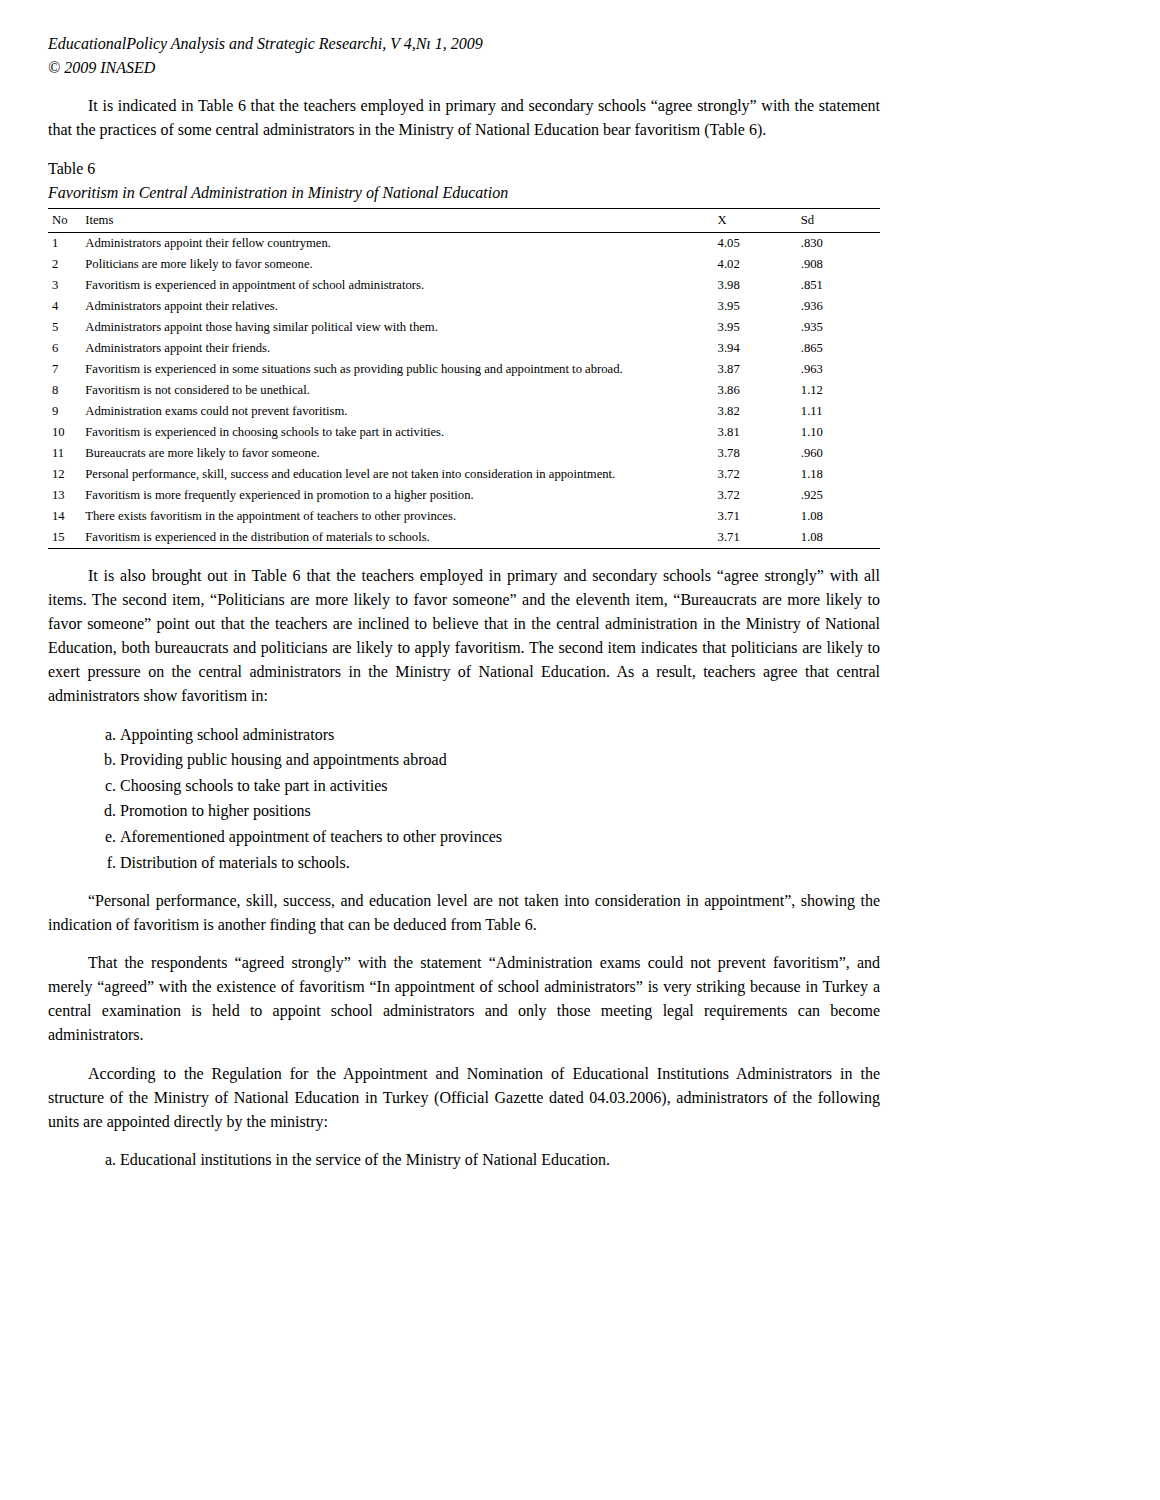EducationalPolicy Analysis and Strategic Researchi, V 4,Nı 1, 2009
© 2009 INASED
It is indicated in Table 6 that the teachers employed in primary and secondary schools “agree strongly” with the statement that the practices of some central administrators in the Ministry of National Education bear favoritism (Table 6).
Table 6
Favoritism in Central Administration in Ministry of National Education
| No | Items | X | Sd |
| --- | --- | --- | --- |
| 1 | Administrators appoint their fellow countrymen. | 4.05 | .830 |
| 2 | Politicians are more likely to favor someone. | 4.02 | .908 |
| 3 | Favoritism is experienced in appointment of school administrators. | 3.98 | .851 |
| 4 | Administrators appoint their relatives. | 3.95 | .936 |
| 5 | Administrators appoint those having similar political view with them. | 3.95 | .935 |
| 6 | Administrators appoint their friends. | 3.94 | .865 |
| 7 | Favoritism is experienced in some situations such as providing public housing and appointment to abroad. | 3.87 | .963 |
| 8 | Favoritism is not considered to be unethical. | 3.86 | 1.12 |
| 9 | Administration exams could not prevent favoritism. | 3.82 | 1.11 |
| 10 | Favoritism is experienced in choosing schools to take part in activities. | 3.81 | 1.10 |
| 11 | Bureaucrats are more likely to favor someone. | 3.78 | .960 |
| 12 | Personal performance, skill, success and education level are not taken into consideration in appointment. | 3.72 | 1.18 |
| 13 | Favoritism is more frequently experienced in promotion to a higher position. | 3.72 | .925 |
| 14 | There exists favoritism in the appointment of teachers to other provinces. | 3.71 | 1.08 |
| 15 | Favoritism is experienced in the distribution of materials to schools. | 3.71 | 1.08 |
It is also brought out in Table 6 that the teachers employed in primary and secondary schools “agree strongly” with all items. The second item, “Politicians are more likely to favor someone” and the eleventh item, “Bureaucrats are more likely to favor someone” point out that the teachers are inclined to believe that in the central administration in the Ministry of National Education, both bureaucrats and politicians are likely to apply favoritism. The second item indicates that politicians are likely to exert pressure on the central administrators in the Ministry of National Education. As a result, teachers agree that central administrators show favoritism in:
Appointing school administrators
Providing public housing and appointments abroad
Choosing schools to take part in activities
Promotion to higher positions
Aforementioned appointment of teachers to other provinces
Distribution of materials to schools.
“Personal performance, skill, success, and education level are not taken into consideration in appointment”, showing the indication of favoritism is another finding that can be deduced from Table 6.
That the respondents “agreed strongly” with the statement “Administration exams could not prevent favoritism”, and merely “agreed” with the existence of favoritism “In appointment of school administrators” is very striking because in Turkey a central examination is held to appoint school administrators and only those meeting legal requirements can become administrators.
According to the Regulation for the Appointment and Nomination of Educational Institutions Administrators in the structure of the Ministry of National Education in Turkey (Official Gazette dated 04.03.2006), administrators of the following units are appointed directly by the ministry:
Educational institutions in the service of the Ministry of National Education.